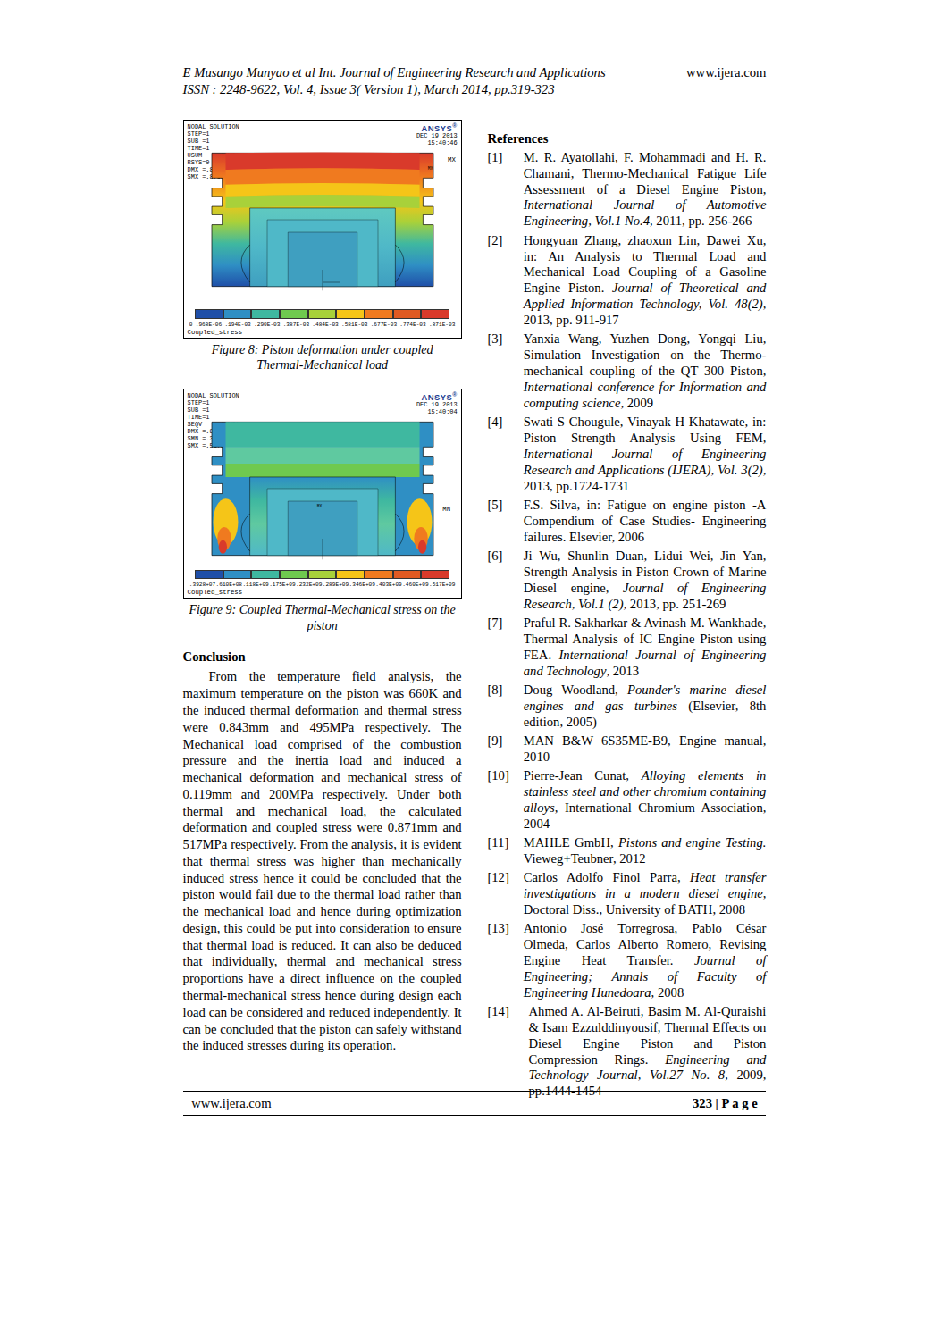E Musango Munyao et al Int. Journal of Engineering Research and Applications www.ijera.com ISSN : 2248-9622, Vol. 4, Issue 3( Version 1), March 2014, pp.319-323
ANSYS®
NODAL SOLUTION STEP=1 SUB =1 TIME=1 USUM (AVG) RSYS=0 DMX =.871E-03 SMX =.871E-03
DEC 19 2013 15:40:46
X
Z
MX
MX
0 .968E-06 .194E-03 .290E-03 .387E-03 .484E-03 .581E-03 .677E-03 .774E-03 .871E-03
Coupled_stress
Figure 8: Piston deformation under coupled
Thermal-Mechanical load
ANSYS®
NODAL SOLUTION STEP=1 SUB =1 TIME=1 SEQV (AVG) DMX =.871E-03 SMN =.3928+07 SMX =.517E+09
DEC 19 2013 15:40:04
MX
MN
MX
.3928+07 .610E+08 .118E+09 .175E+09 .232E+09 .289E+09 .346E+09 .403E+09 .460E+09 .517E+09
Coupled_stress
Figure 9: Coupled Thermal-Mechanical stress on the
piston
Conclusion
From the temperature field analysis, the maximum temperature on the piston was 660K and the induced thermal deformation and thermal stress were 0.843mm and 495MPa respectively. The Mechanical load comprised of the combustion pressure and the inertia load and induced a mechanical deformation and mechanical stress of 0.119mm and 200MPa respectively. Under both thermal and mechanical load, the calculated deformation and coupled stress were 0.871mm and 517MPa respectively. From the analysis, it is evident that thermal stress was higher than mechanically induced stress hence it could be concluded that the piston would fail due to the thermal load rather than the mechanical load and hence during optimization design, this could be put into consideration to ensure that thermal load is reduced. It can also be deduced that individually, thermal and mechanical stress proportions have a direct influence on the coupled thermal-mechanical stress hence during design each load can be considered and reduced independently. It can be concluded that the piston can safely withstand the induced stresses during its operation.
References
[1] M. R. Ayatollahi, F. Mohammadi and H. R. Chamani, Thermo-Mechanical Fatigue Life Assessment of a Diesel Engine Piston, International Journal of Automotive Engineering, Vol.1 No.4, 2011, pp. 256-266
[2] Hongyuan Zhang, zhaoxun Lin, Dawei Xu, in: An Analysis to Thermal Load and Mechanical Load Coupling of a Gasoline Engine Piston. Journal of Theoretical and Applied Information Technology, Vol. 48(2), 2013, pp. 911-917
[3] Yanxia Wang, Yuzhen Dong, Yongqi Liu, Simulation Investigation on the Thermo-mechanical coupling of the QT 300 Piston, International conference for Information and computing science, 2009
[4] Swati S Chougule, Vinayak H Khatawate, in: Piston Strength Analysis Using FEM, International Journal of Engineering Research and Applications (IJERA), Vol. 3(2), 2013, pp.1724-1731
[5] F.S. Silva, in: Fatigue on engine piston -A Compendium of Case Studies- Engineering failures. Elsevier, 2006
[6] Ji Wu, Shunlin Duan, Lidui Wei, Jin Yan, Strength Analysis in Piston Crown of Marine Diesel engine, Journal of Engineering Research, Vol.1 (2), 2013, pp. 251-269
[7] Praful R. Sakharkar & Avinash M. Wankhade, Thermal Analysis of IC Engine Piston using FEA. International Journal of Engineering and Technology, 2013
[8] Doug Woodland, Pounder's marine diesel engines and gas turbines (Elsevier, 8th edition, 2005)
[9] MAN B&W 6S35ME-B9, Engine manual, 2010
[10] Pierre-Jean Cunat, Alloying elements in stainless steel and other chromium containing alloys, International Chromium Association, 2004
[11] MAHLE GmbH, Pistons and engine Testing. Vieweg+Teubner, 2012
[12] Carlos Adolfo Finol Parra, Heat transfer investigations in a modern diesel engine, Doctoral Diss., University of BATH, 2008
[13] Antonio José Torregrosa, Pablo César Olmeda, Carlos Alberto Romero, Revising Engine Heat Transfer. Journal of Engineering; Annals of Faculty of Engineering Hunedoara, 2008
[14] Ahmed A. Al-Beiruti, Basim M. Al-Quraishi & Isam Ezzulddinyousif, Thermal Effects on Diesel Engine Piston and Piston Compression Rings. Engineering and Technology Journal, Vol.27 No. 8, 2009, pp.1444-1454
www.ijera.com 323 | P a g e